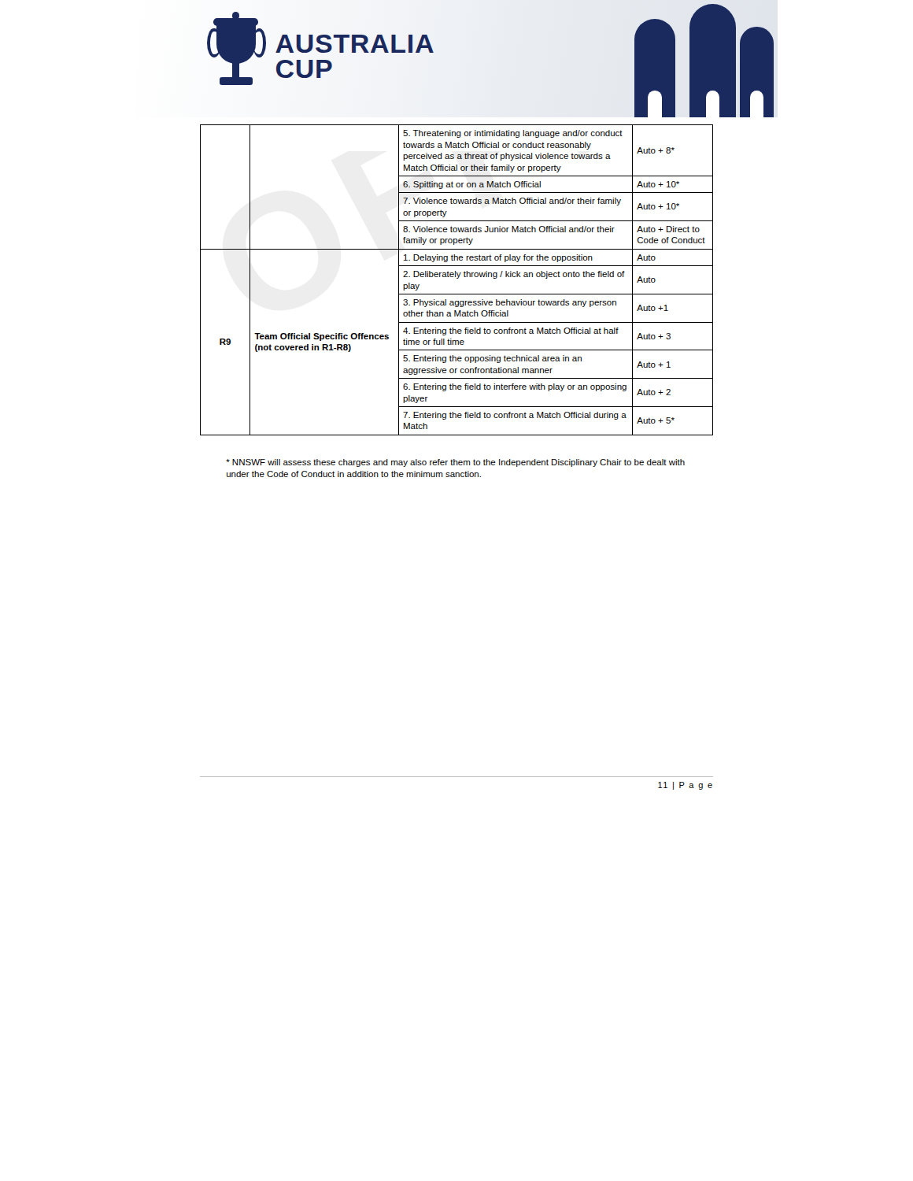AUSTRALIACUP
OFFICIAL
| | | 5. Threatening or intimidating language and/or conduct towards a Match Official or conduct reasonably perceived as a threat of physical violence towards a Match Official or their family or property | Auto + 8* |
| 6. Spitting at or on a Match Official | Auto + 10* |
| 7. Violence towards a Match Official and/or their family or property | Auto + 10* |
| 8. Violence towards Junior Match Official and/or their family or property | Auto + Direct to Code of Conduct |
| R9 | Team Official Specific Offences (not covered in R1-R8) | 1. Delaying the restart of play for the opposition | Auto |
| 2. Deliberately throwing / kick an object onto the field of play | Auto |
| 3. Physical aggressive behaviour towards any person other than a Match Official | Auto +1 |
| 4. Entering the field to confront a Match Official at half time or full time | Auto + 3 |
| 5. Entering the opposing technical area in an aggressive or confrontational manner | Auto + 1 |
| 6. Entering the field to interfere with play or an opposing player | Auto + 2 |
| 7. Entering the field to confront a Match Official during a Match | Auto + 5* |
* NNSWF will assess these charges and may also refer them to the Independent Disciplinary Chair to be dealt with under the Code of Conduct in addition to the minimum sanction.
11 | P a g e